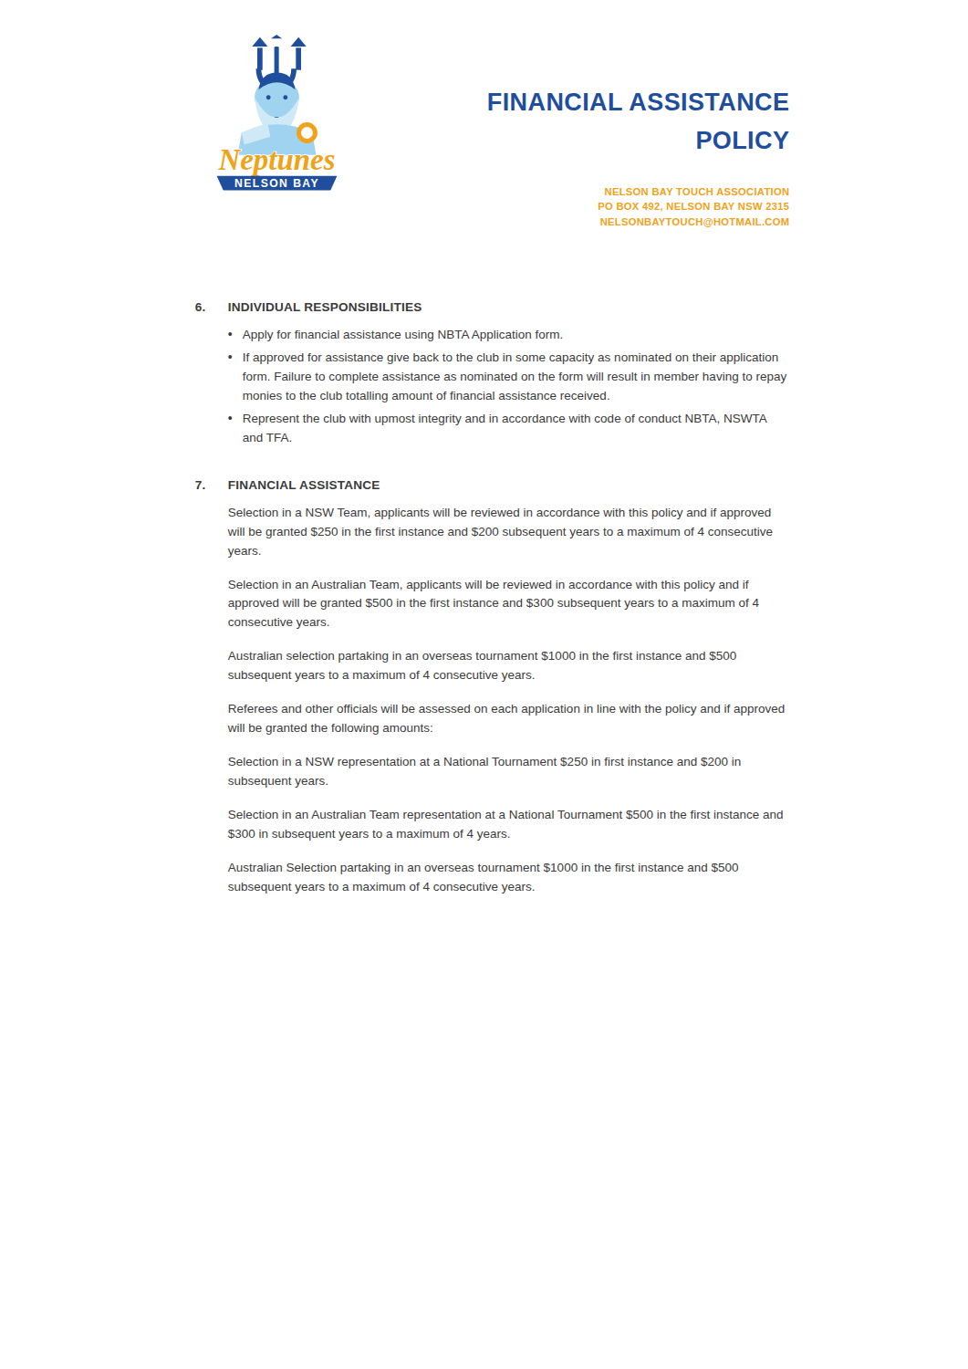Neptunes NELSON BAY
Financial Assistance Policy
Nelson Bay Touch Association
PO Box 492, Nelson Bay NSW 2315
nelsonbaytouch@hotmail.com
6. Individual Responsibilities
Apply for financial assistance using NBTA Application form.
If approved for assistance give back to the club in some capacity as nominated on their application form. Failure to complete assistance as nominated on the form will result in member having to repay monies to the club totalling amount of financial assistance received.
Represent the club with upmost integrity and in accordance with code of conduct NBTA, NSWTA and TFA.
7. Financial Assistance
Selection in a NSW Team, applicants will be reviewed in accordance with this policy and if approved will be granted $250 in the first instance and $200 subsequent years to a maximum of 4 consecutive years.
Selection in an Australian Team, applicants will be reviewed in accordance with this policy and if approved will be granted $500 in the first instance and $300 subsequent years to a maximum of 4 consecutive years.
Australian selection partaking in an overseas tournament $1000 in the first instance and $500 subsequent years to a maximum of 4 consecutive years.
Referees and other officials will be assessed on each application in line with the policy and if approved will be granted the following amounts:
Selection in a NSW representation at a National Tournament $250 in first instance and $200 in subsequent years.
Selection in an Australian Team representation at a National Tournament $500 in the first instance and $300 in subsequent years to a maximum of 4 years.
Australian Selection partaking in an overseas tournament $1000 in the first instance and $500 subsequent years to a maximum of 4 consecutive years.